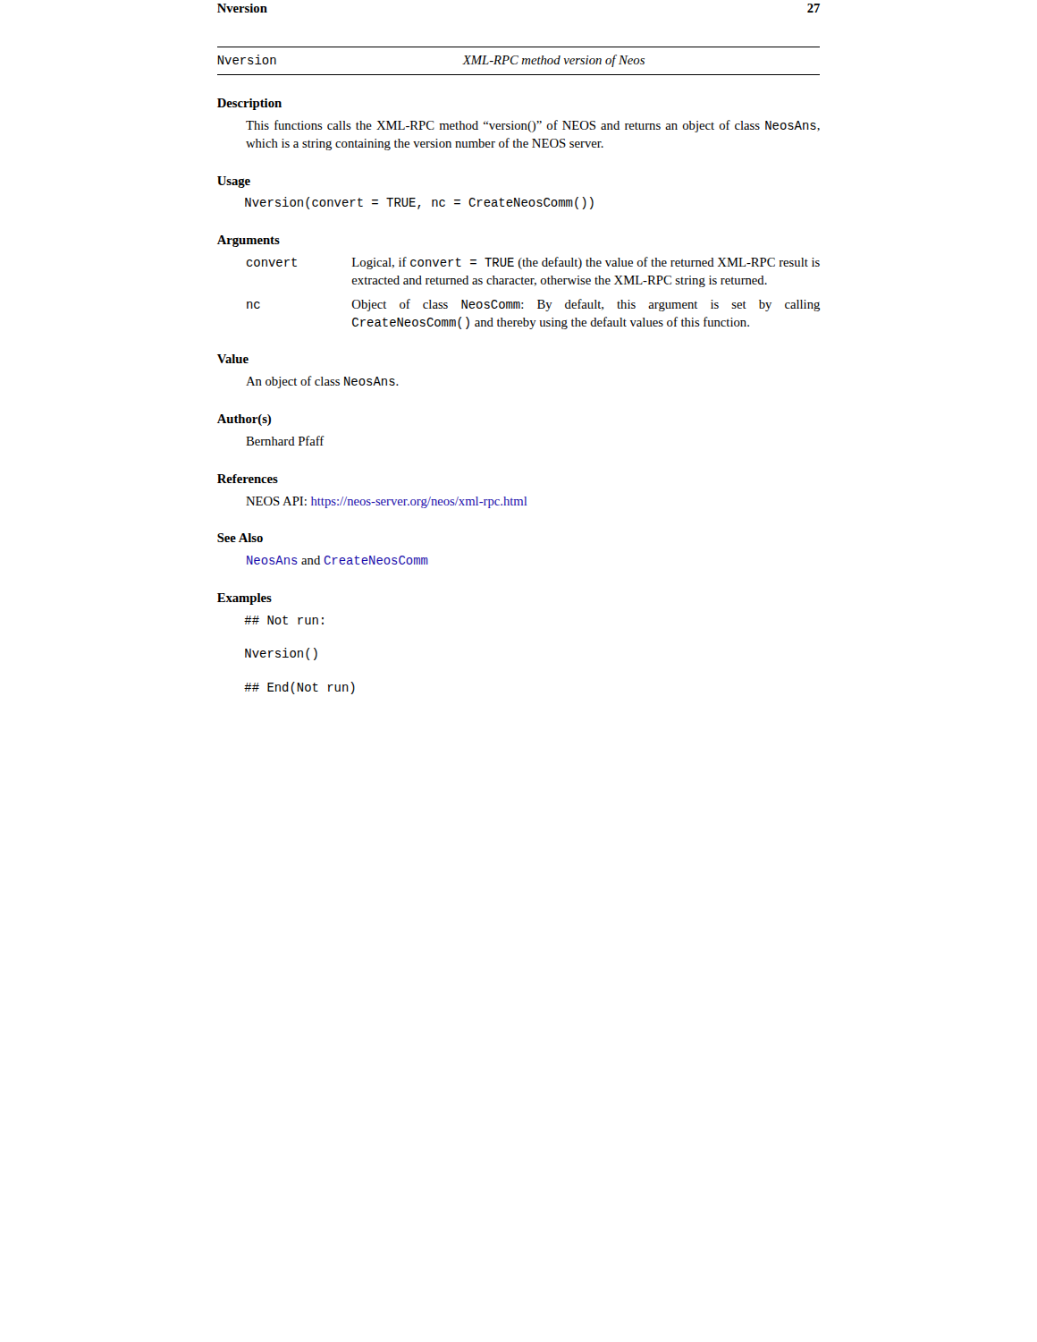Nversion 27
Nversion XML-RPC method version of Neos
Description
This functions calls the XML-RPC method “version()” of NEOS and returns an object of class NeosAns, which is a string containing the version number of the NEOS server.
Usage
Nversion(convert = TRUE, nc = CreateNeosComm())
Arguments
convert
Logical, if convert = TRUE (the default) the value of the returned XML-RPC result is extracted and returned as character, otherwise the XML-RPC string is returned.
nc
Object of class NeosComm: By default, this argument is set by calling CreateNeosComm() and thereby using the default values of this function.
Value
An object of class NeosAns.
Author(s)
Bernhard Pfaff
References
NEOS API: https://neos-server.org/neos/xml-rpc.html
See Also
NeosAns and CreateNeosComm
Examples
## Not run:

Nversion()

## End(Not run)